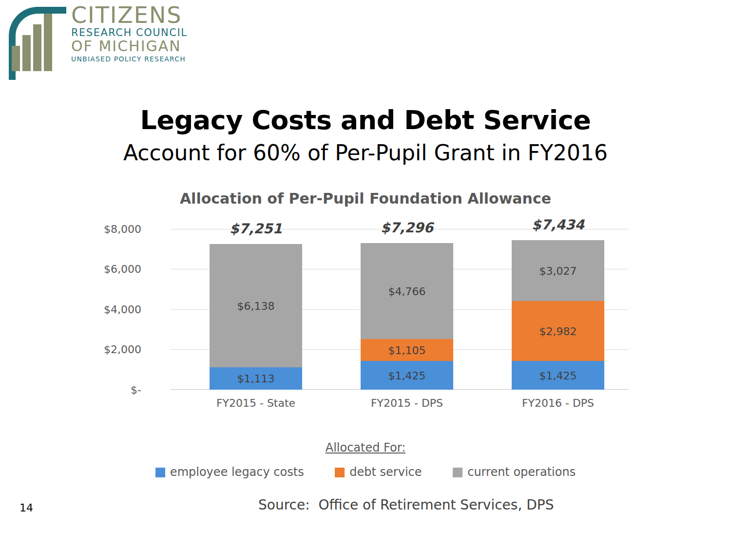CITIZENS
RESEARCH COUNCIL
OF MICHIGAN
UNBIASED POLICY RESEARCH
Legacy Costs and Debt Service
Account for 60% of Per-Pupil Grant in FY2016
Allocation of Per-Pupil Foundation Allowance
$8,000
$6,000
$4,000
$2,000
$-
$7,251
$6,138
$1,113
FY2015 - State
$7,296
$4,766
$1,105
$1,425
FY2015 - DPS
$7,434
$3,027
$2,982
$1,425
FY2016 - DPS
Allocated For:
employee legacy costs debt service current operations
Source: Office of Retirement Services, DPS
14